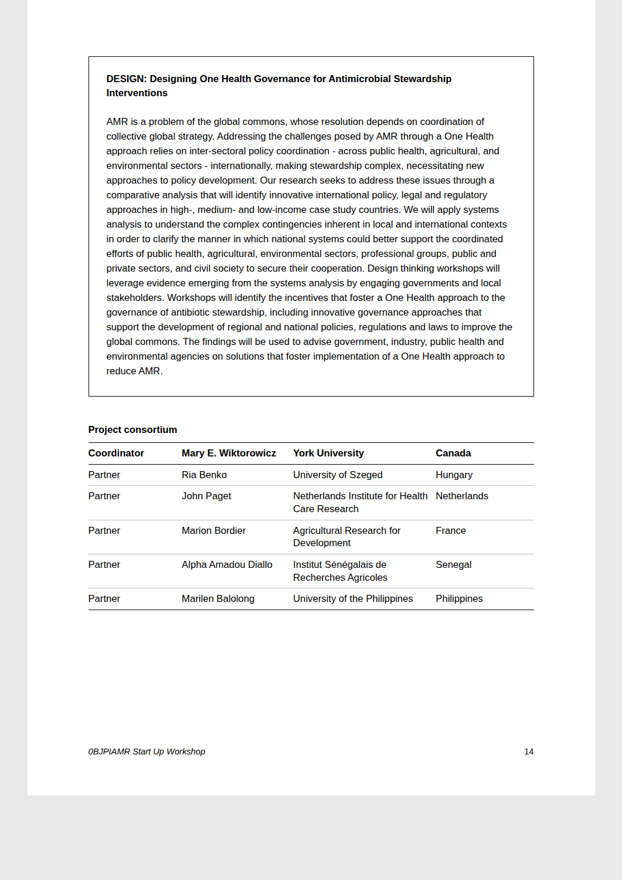DESIGN: Designing One Health Governance for Antimicrobial Stewardship Interventions
AMR is a problem of the global commons, whose resolution depends on coordination of collective global strategy. Addressing the challenges posed by AMR through a One Health approach relies on inter-sectoral policy coordination - across public health, agricultural, and environmental sectors - internationally, making stewardship complex, necessitating new approaches to policy development. Our research seeks to address these issues through a comparative analysis that will identify innovative international policy, legal and regulatory approaches in high-, medium- and low-income case study countries. We will apply systems analysis to understand the complex contingencies inherent in local and international contexts in order to clarify the manner in which national systems could better support the coordinated efforts of public health, agricultural, environmental sectors, professional groups, public and private sectors, and civil society to secure their cooperation. Design thinking workshops will leverage evidence emerging from the systems analysis by engaging governments and local stakeholders. Workshops will identify the incentives that foster a One Health approach to the governance of antibiotic stewardship, including innovative governance approaches that support the development of regional and national policies, regulations and laws to improve the global commons. The findings will be used to advise government, industry, public health and environmental agencies on solutions that foster implementation of a One Health approach to reduce AMR.
Project consortium
| Coordinator | Mary E. Wiktorowicz | York University | Canada |
| --- | --- | --- | --- |
| Partner | Ria Benko | University of Szeged | Hungary |
| Partner | John Paget | Netherlands Institute for Health Care Research | Netherlands |
| Partner | Marion Bordier | Agricultural Research for Development | France |
| Partner | Alpha Amadou Diallo | Institut Sénégalais de Recherches Agricoles | Senegal |
| Partner | Marilen Balolong | University of the Philippines | Philippines |
0BJPIAMR Start Up Workshop 14